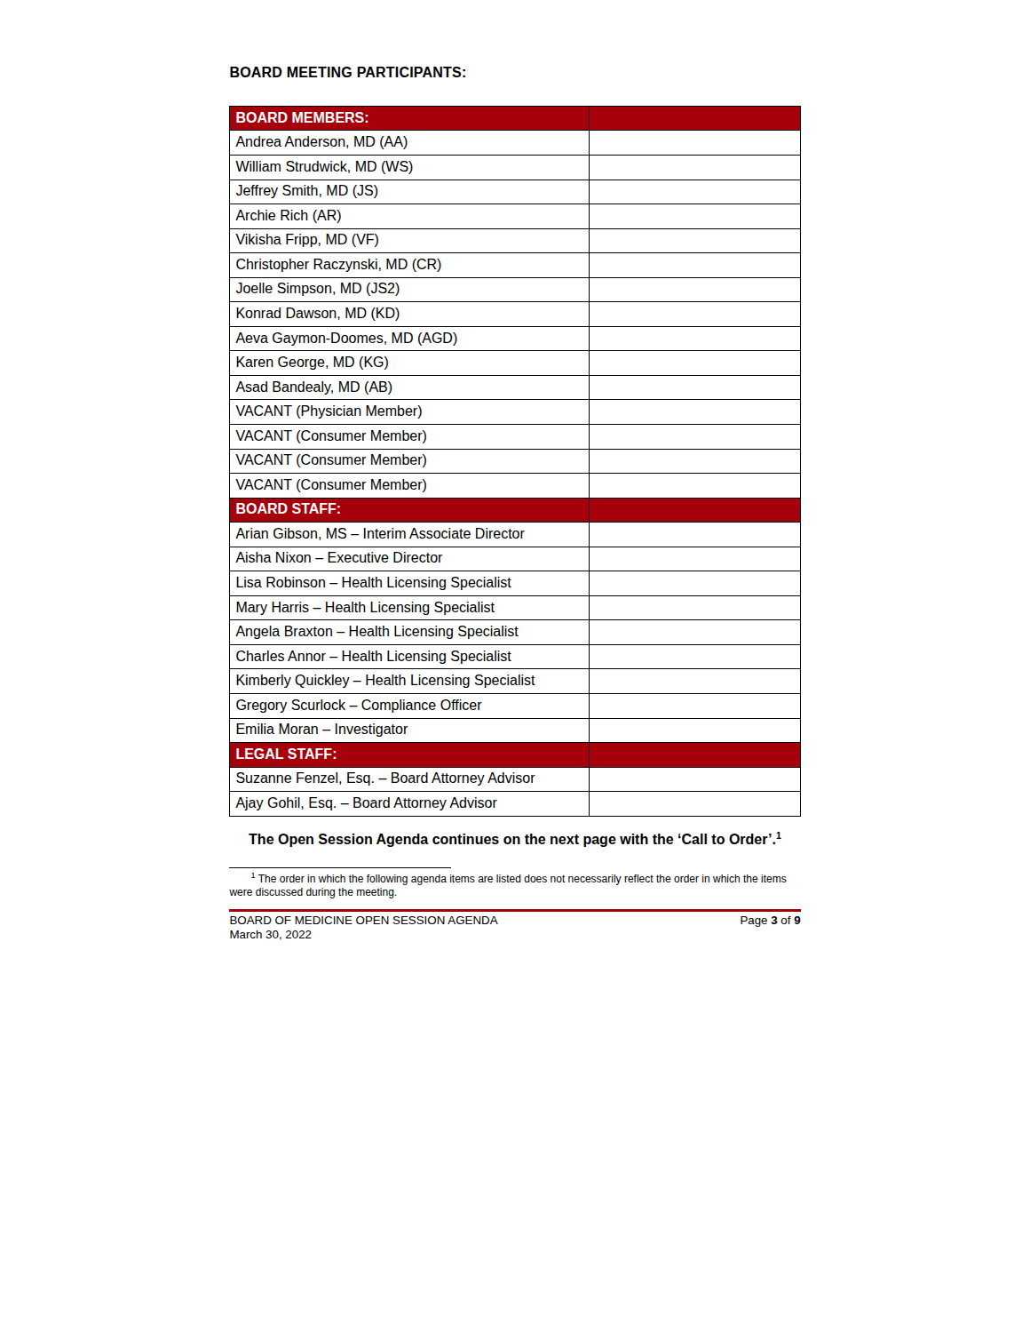BOARD MEETING PARTICIPANTS:
| BOARD MEMBERS: | |
| Andrea Anderson, MD (AA) | |
| William Strudwick, MD (WS) | |
| Jeffrey Smith, MD (JS) | |
| Archie Rich (AR) | |
| Vikisha Fripp, MD (VF) | |
| Christopher Raczynski, MD (CR) | |
| Joelle Simpson, MD (JS2) | |
| Konrad Dawson, MD (KD) | |
| Aeva Gaymon-Doomes, MD (AGD) | |
| Karen George, MD (KG) | |
| Asad Bandealy, MD (AB) | |
| VACANT (Physician Member) | |
| VACANT (Consumer Member) | |
| VACANT (Consumer Member) | |
| VACANT (Consumer Member) | |
| BOARD STAFF: | |
| Arian Gibson, MS – Interim Associate Director | |
| Aisha Nixon – Executive Director | |
| Lisa Robinson – Health Licensing Specialist | |
| Mary Harris – Health Licensing Specialist | |
| Angela Braxton – Health Licensing Specialist | |
| Charles Annor – Health Licensing Specialist | |
| Kimberly Quickley – Health Licensing Specialist | |
| Gregory Scurlock – Compliance Officer | |
| Emilia Moran – Investigator | |
| LEGAL STAFF: | |
| Suzanne Fenzel, Esq. – Board Attorney Advisor | |
| Ajay Gohil, Esq. – Board Attorney Advisor | |
The Open Session Agenda continues on the next page with the ‘Call to Order’.1
1 The order in which the following agenda items are listed does not necessarily reflect the order in which the items were discussed during the meeting.
BOARD OF MEDICINE OPEN SESSION AGENDA March 30, 2022
Page 3 of 9